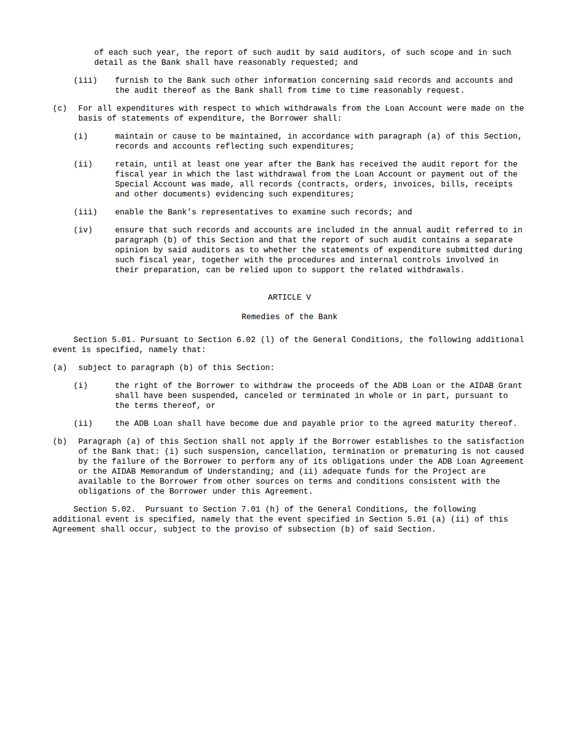of each such year, the report of such audit by said auditors, of such scope and in such detail as the Bank shall have reasonably requested; and
(iii) furnish to the Bank such other information concerning said records and accounts and the audit thereof as the Bank shall from time to time reasonably request.
(c) For all expenditures with respect to which withdrawals from the Loan Account were made on the basis of statements of expenditure, the Borrower shall:
(i) maintain or cause to be maintained, in accordance with paragraph (a) of this Section, records and accounts reflecting such expenditures;
(ii) retain, until at least one year after the Bank has received the audit report for the fiscal year in which the last withdrawal from the Loan Account or payment out of the Special Account was made, all records (contracts, orders, invoices, bills, receipts and other documents) evidencing such expenditures;
(iii) enable the Bank’s representatives to examine such records; and
(iv) ensure that such records and accounts are included in the annual audit referred to in paragraph (b) of this Section and that the report of such audit contains a separate opinion by said auditors as to whether the statements of expenditure submitted during such fiscal year, together with the procedures and internal controls involved in their preparation, can be relied upon to support the related withdrawals.
ARTICLE V
Remedies of the Bank
Section 5.01. Pursuant to Section 6.02 (l) of the General Conditions, the following additional event is specified, namely that:
(a) subject to paragraph (b) of this Section:
(i) the right of the Borrower to withdraw the proceeds of the ADB Loan or the AIDAB Grant shall have been suspended, canceled or terminated in whole or in part, pursuant to the terms thereof, or
(ii) the ADB Loan shall have become due and payable prior to the agreed maturity thereof.
(b) Paragraph (a) of this Section shall not apply if the Borrower establishes to the satisfaction of the Bank that: (i) such suspension, cancellation, termination or prematuring is not caused by the failure of the Borrower to perform any of its obligations under the ADB Loan Agreement or the AIDAB Memorandum of Understanding; and (ii) adequate funds for the Project are available to the Borrower from other sources on terms and conditions consistent with the obligations of the Borrower under this Agreement.
Section 5.02. Pursuant to Section 7.01 (h) of the General Conditions, the following additional event is specified, namely that the event specified in Section 5.01 (a) (ii) of this Agreement shall occur, subject to the proviso of subsection (b) of said Section.